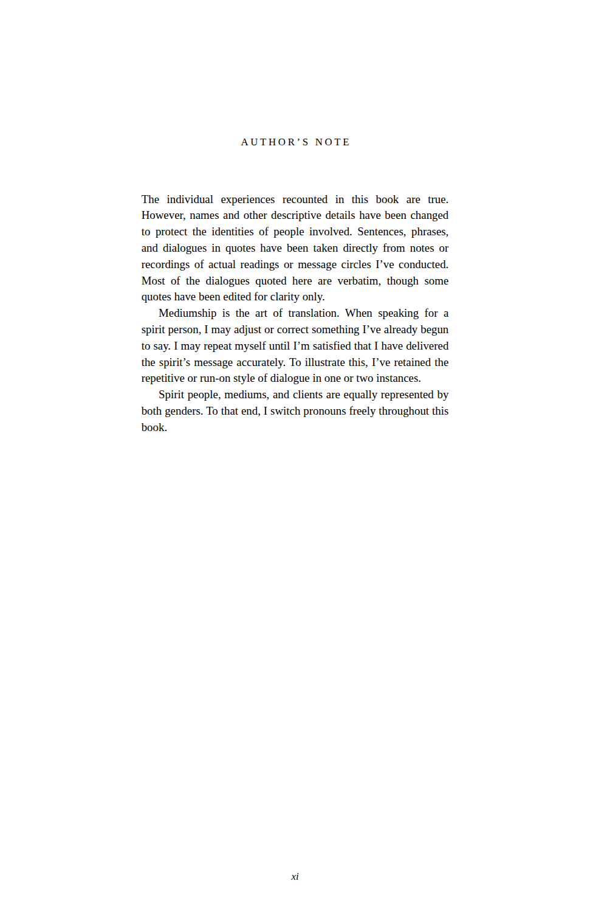AUTHOR’S NOTE
The individual experiences recounted in this book are true. However, names and other descriptive details have been changed to protect the identities of people involved. Sentences, phrases, and dialogues in quotes have been taken directly from notes or recordings of actual readings or message circles I’ve conducted. Most of the dialogues quoted here are verbatim, though some quotes have been edited for clarity only.
Mediumship is the art of translation. When speaking for a spirit person, I may adjust or correct something I’ve already begun to say. I may repeat myself until I’m satisfied that I have delivered the spirit’s message accurately. To illustrate this, I’ve retained the repetitive or run-on style of dialogue in one or two instances.
Spirit people, mediums, and clients are equally represented by both genders. To that end, I switch pronouns freely throughout this book.
xi